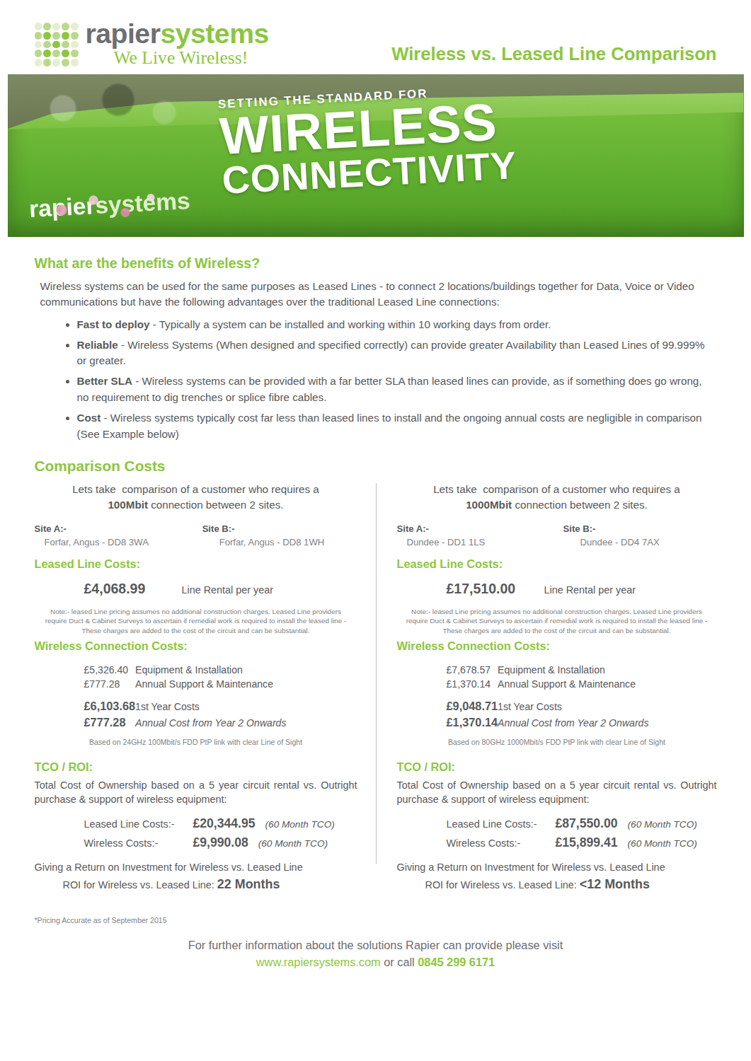rapier systems
We Live Wireless!
Wireless vs. Leased Line Comparison
SETTING THE STANDARD FOR
WIRELESS
CONNECTIVITY
rapiersystems
What are the benefits of Wireless?
Wireless systems can be used for the same purposes as Leased Lines - to connect 2 locations/buildings together for Data, Voice or Video communications but have the following advantages over the traditional Leased Line connections:
Fast to deploy - Typically a system can be installed and working within 10 working days from order.
Reliable - Wireless Systems (When designed and specified correctly) can provide greater Availability than Leased Lines of 99.999% or greater.
Better SLA - Wireless systems can be provided with a far better SLA than leased lines can provide, as if something does go wrong, no requirement to dig trenches or splice fibre cables.
Cost - Wireless systems typically cost far less than leased lines to install and the ongoing annual costs are negligible in comparison (See Example below)
Comparison Costs
Lets take comparison of a customer who requires a
100Mbit connection between 2 sites.
Site A:- Forfar, Angus - DD8 3WA
Site B:- Forfar, Angus - DD8 1WH
Leased Line Costs:
£4,068.99 Line Rental per year
Note:- leased Line pricing assumes no additional construction charges. Leased Line providers require Duct & Cabinet Surveys to ascertain if remedial work is required to install the leased line - These charges are added to the cost of the circuit and can be substantial.
Wireless Connection Costs:
| £5,326.40 | Equipment & Installation |
| £777.28 | Annual Support & Maintenance |
| £6,103.68 | 1st Year Costs |
| £777.28 | Annual Cost from Year 2 Onwards |
Based on 24GHz 100Mbit/s FDD PtP link with clear Line of Sight
TCO / ROI:
Total Cost of Ownership based on a 5 year circuit rental vs. Outright purchase & support of wireless equipment:
Leased Line Costs:- £20,344.95 (60 Month TCO)
Wireless Costs:- £9,990.08 (60 Month TCO)
Giving a Return on Investment for Wireless vs. Leased Line
ROI for Wireless vs. Leased Line: 22 Months
Lets take comparison of a customer who requires a
1000Mbit connection between 2 sites.
Site A:- Dundee - DD1 1LS
Site B:- Dundee - DD4 7AX
Leased Line Costs:
£17,510.00 Line Rental per year
Note:- leased Line pricing assumes no additional construction charges. Leased Line providers require Duct & Cabinet Surveys to ascertain if remedial work is required to install the leased line - These charges are added to the cost of the circuit and can be substantial.
Wireless Connection Costs:
| £7,678.57 | Equipment & Installation |
| £1,370.14 | Annual Support & Maintenance |
| £9,048.71 | 1st Year Costs |
| £1,370.14 | Annual Cost from Year 2 Onwards |
Based on 80GHz 1000Mbit/s FDD PtP link with clear Line of Sight
TCO / ROI:
Total Cost of Ownership based on a 5 year circuit rental vs. Outright purchase & support of wireless equipment:
Leased Line Costs:- £87,550.00 (60 Month TCO)
Wireless Costs:- £15,899.41 (60 Month TCO)
Giving a Return on Investment for Wireless vs. Leased Line
ROI for Wireless vs. Leased Line: <12 Months
*Pricing Accurate as of September 2015
For further information about the solutions Rapier can provide please visit
www.rapiersystems.com or call 0845 299 6171